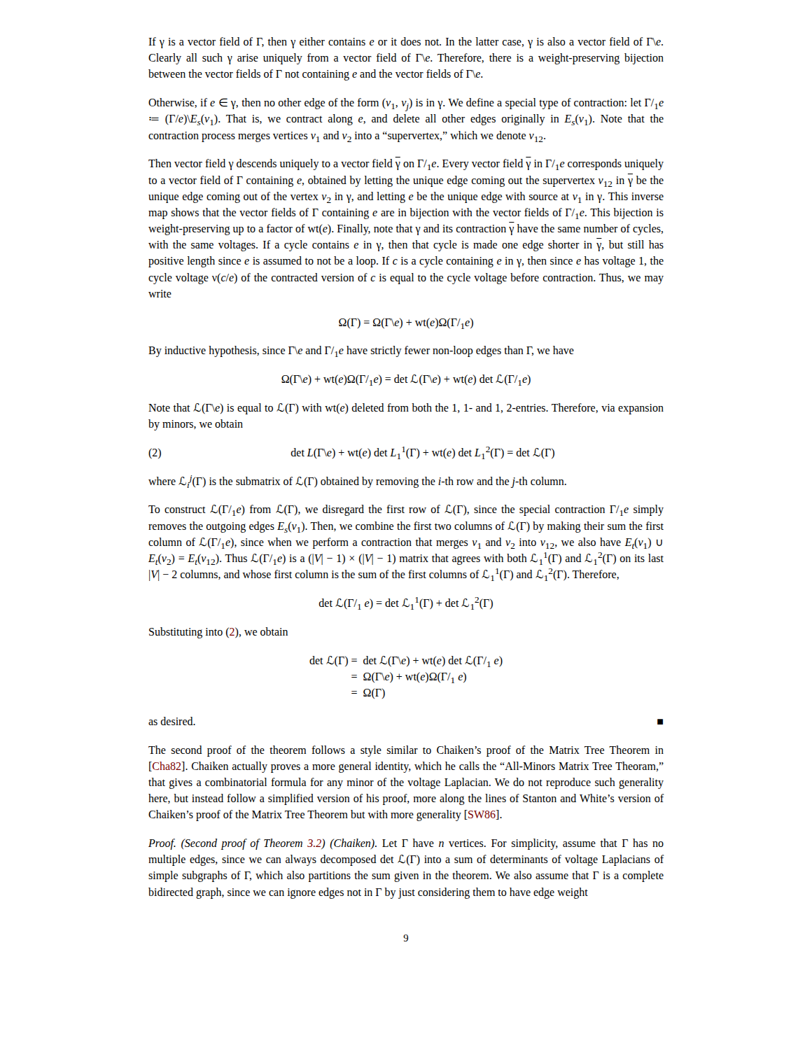If γ is a vector field of Γ, then γ either contains e or it does not. In the latter case, γ is also a vector field of Γ\e. Clearly all such γ arise uniquely from a vector field of Γ\e. Therefore, there is a weight-preserving bijection between the vector fields of Γ not containing e and the vector fields of Γ\e.
Otherwise, if e ∈ γ, then no other edge of the form (v1, vj) is in γ. We define a special type of contraction: let Γ/1e ≔ (Γ/e)\Es(v1). That is, we contract along e, and delete all other edges originally in Es(v1). Note that the contraction process merges vertices v1 and v2 into a “supervertex,” which we denote v12.
Then vector field γ descends uniquely to a vector field γ on Γ/1e. Every vector field γ in Γ/1e corresponds uniquely to a vector field of Γ containing e, obtained by letting the unique edge coming out the supervertex v12 in γ be the unique edge coming out of the vertex v2 in γ, and letting e be the unique edge with source at v1 in γ. This inverse map shows that the vector fields of Γ containing e are in bijection with the vector fields of Γ/1e. This bijection is weight-preserving up to a factor of wt(e). Finally, note that γ and its contraction γ have the same number of cycles, with the same voltages. If a cycle contains e in γ, then that cycle is made one edge shorter in γ, but still has positive length since e is assumed to not be a loop. If c is a cycle containing e in γ, then since e has voltage 1, the cycle voltage ν(c/e) of the contracted version of c is equal to the cycle voltage before contraction. Thus, we may write
Ω(Γ) = Ω(Γ\e) + wt(e)Ω(Γ/1e)
By inductive hypothesis, since Γ\e and Γ/1e have strictly fewer non-loop edges than Γ, we have
Ω(Γ\e) + wt(e)Ω(Γ/1e) = det ℒ(Γ\e) + wt(e) det ℒ(Γ/1e)
Note that ℒ(Γ\e) is equal to ℒ(Γ) with wt(e) deleted from both the 1, 1- and 1, 2-entries. Therefore, via expansion by minors, we obtain
(2)
det L(Γ\e) + wt(e) det L11(Γ) + wt(e) det L12(Γ) = det ℒ(Γ)
where ℒij(Γ) is the submatrix of ℒ(Γ) obtained by removing the i-th row and the j-th column.
To construct ℒ(Γ/1e) from ℒ(Γ), we disregard the first row of ℒ(Γ), since the special contraction Γ/1e simply removes the outgoing edges Es(v1). Then, we combine the first two columns of ℒ(Γ) by making their sum the first column of ℒ(Γ/1e), since when we perform a contraction that merges v1 and v2 into v12, we also have Et(v1) ∪ Et(v2) = Et(v12). Thus ℒ(Γ/1e) is a (|V| − 1) × (|V| − 1) matrix that agrees with both ℒ11(Γ) and ℒ12(Γ) on its last |V| − 2 columns, and whose first column is the sum of the first columns of ℒ11(Γ) and ℒ12(Γ). Therefore,
det ℒ(Γ/1 e) = det ℒ11(Γ) + det ℒ12(Γ)
Substituting into (2), we obtain
det ℒ(Γ) =
det ℒ(Γ\e) + wt(e) det ℒ(Γ/1 e)
=
Ω(Γ\e) + wt(e)Ω(Γ/1 e)
=
Ω(Γ)
as desired. ■
The second proof of the theorem follows a style similar to Chaiken’s proof of the Matrix Tree Theorem in [Cha82]. Chaiken actually proves a more general identity, which he calls the “All-Minors Matrix Tree Theoram,” that gives a combinatorial formula for any minor of the voltage Laplacian. We do not reproduce such generality here, but instead follow a simplified version of his proof, more along the lines of Stanton and White’s version of Chaiken’s proof of the Matrix Tree Theorem but with more generality [SW86].
Proof. (Second proof of Theorem 3.2) (Chaiken). Let Γ have n vertices. For simplicity, assume that Γ has no multiple edges, since we can always decomposed det ℒ(Γ) into a sum of determinants of voltage Laplacians of simple subgraphs of Γ, which also partitions the sum given in the theorem. We also assume that Γ is a complete bidirected graph, since we can ignore edges not in Γ by just considering them to have edge weight
9